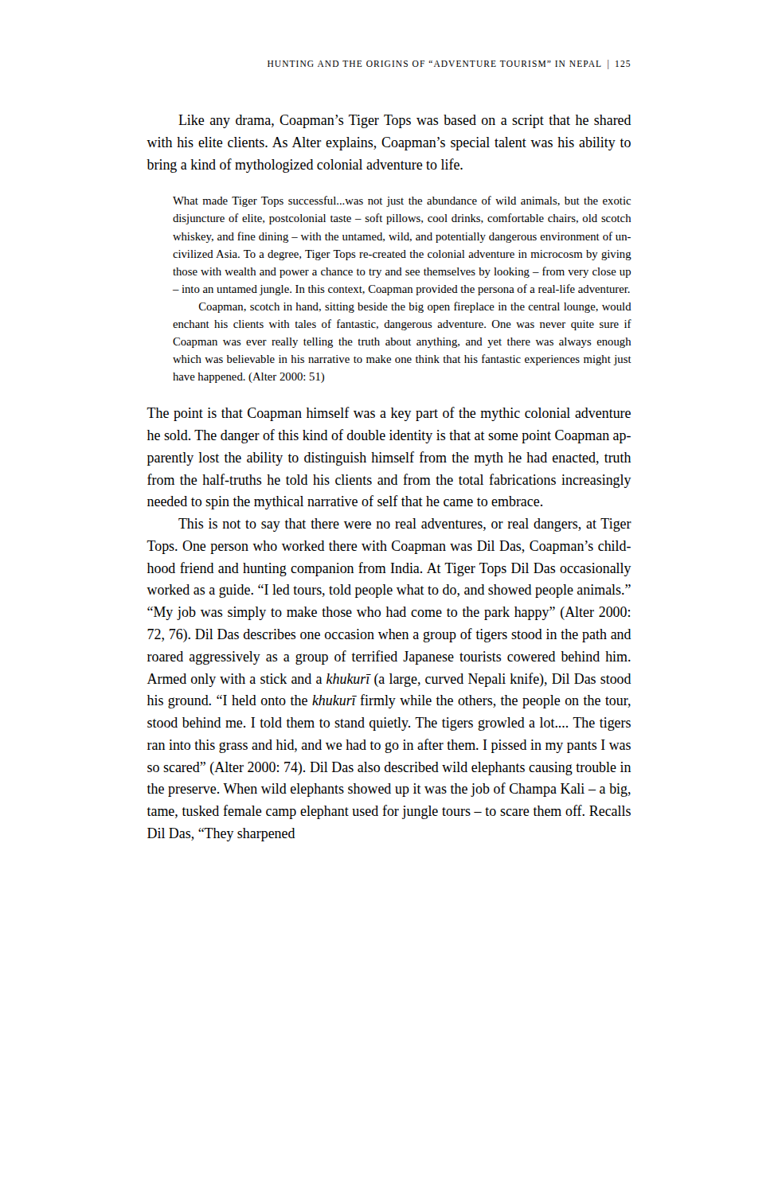Hunting and the Origins of “Adventure Tourism” in Nepal|125
Like any drama, Coapman’s Tiger Tops was based on a script that he shared with his elite clients. As Alter explains, Coapman’s special talent was his ability to bring a kind of mythologized colonial adventure to life.
What made Tiger Tops successful...was not just the abundance of wild animals, but the exotic disjuncture of elite, postcolonial taste – soft pillows, cool drinks, comfortable chairs, old scotch whiskey, and fine dining – with the untamed, wild, and potentially dangerous environment of uncivilized Asia. To a degree, Tiger Tops re-created the colonial adventure in microcosm by giving those with wealth and power a chance to try and see themselves by looking – from very close up – into an untamed jungle. In this context, Coapman provided the persona of a real-life adventurer.
Coapman, scotch in hand, sitting beside the big open fireplace in the central lounge, would enchant his clients with tales of fantastic, dangerous adventure. One was never quite sure if Coapman was ever really telling the truth about anything, and yet there was always enough which was believable in his narrative to make one think that his fantastic experiences might just have happened. (Alter 2000: 51)
The point is that Coapman himself was a key part of the mythic colonial adventure he sold. The danger of this kind of double identity is that at some point Coapman apparently lost the ability to distinguish himself from the myth he had enacted, truth from the half-truths he told his clients and from the total fabrications increasingly needed to spin the mythical narrative of self that he came to embrace.
This is not to say that there were no real adventures, or real dangers, at Tiger Tops. One person who worked there with Coapman was Dil Das, Coapman’s childhood friend and hunting companion from India. At Tiger Tops Dil Das occasionally worked as a guide. “I led tours, told people what to do, and showed people animals.” “My job was simply to make those who had come to the park happy” (Alter 2000: 72, 76). Dil Das describes one occasion when a group of tigers stood in the path and roared aggressively as a group of terrified Japanese tourists cowered behind him. Armed only with a stick and a khukurī (a large, curved Nepali knife), Dil Das stood his ground. “I held onto the khukurī firmly while the others, the people on the tour, stood behind me. I told them to stand quietly. The tigers growled a lot.... The tigers ran into this grass and hid, and we had to go in after them. I pissed in my pants I was so scared” (Alter 2000: 74). Dil Das also described wild elephants causing trouble in the preserve. When wild elephants showed up it was the job of Champa Kali – a big, tame, tusked female camp elephant used for jungle tours – to scare them off. Recalls Dil Das, “They sharpened